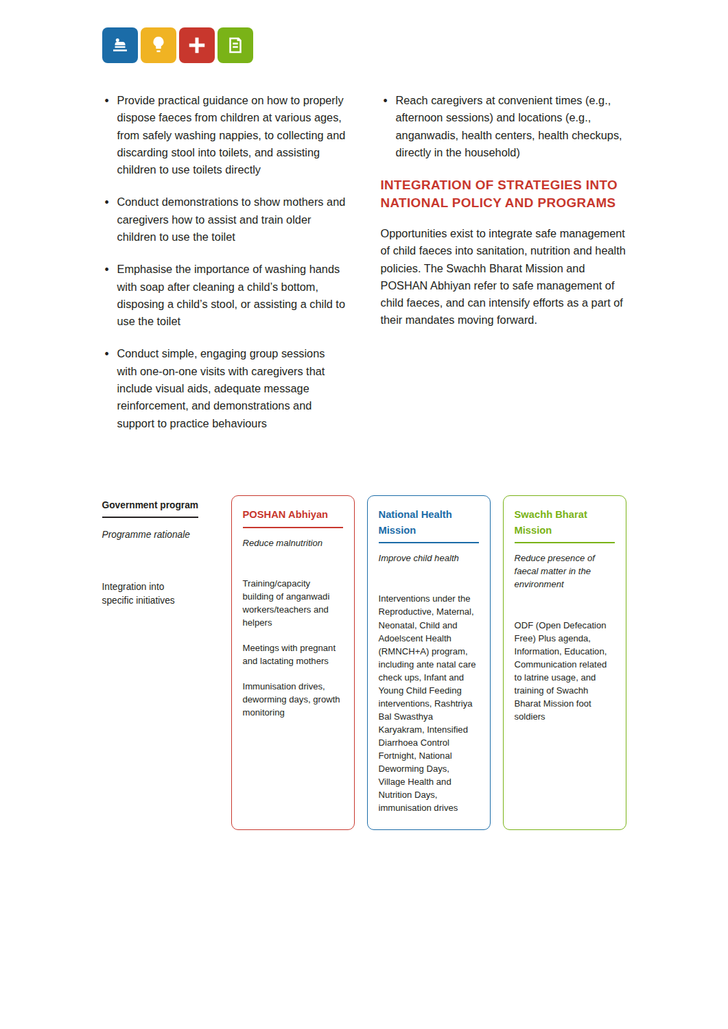Provide practical guidance on how to properly dispose faeces from children at various ages, from safely washing nappies, to collecting and discarding stool into toilets, and assisting children to use toilets directly
Conduct demonstrations to show mothers and caregivers how to assist and train older children to use the toilet
Emphasise the importance of washing hands with soap after cleaning a child’s bottom, disposing a child’s stool, or assisting a child to use the toilet
Conduct simple, engaging group sessions with one-on-one visits with caregivers that include visual aids, adequate message reinforcement, and demonstrations and support to practice behaviours
Reach caregivers at convenient times (e.g., afternoon sessions) and locations (e.g., anganwadis, health centers, health checkups, directly in the household)
Integration of strategies into national policy and programs
Opportunities exist to integrate safe management of child faeces into sanitation, nutrition and health policies. The Swachh Bharat Mission and POSHAN Abhiyan refer to safe management of child faeces, and can intensify efforts as a part of their mandates moving forward.
Government program
Programme rationale
Integration into
specific initiatives
POSHAN Abhiyan
Reduce malnutrition
Training/capacity building of anganwadi workers/teachers and helpers
Meetings with pregnant and lactating mothers
Immunisation drives, deworming days, growth monitoring
National Health Mission
Improve child health
Interventions under the Reproductive, Maternal, Neonatal, Child and Adoelscent Health (RMNCH+A) program, including ante natal care check ups, Infant and Young Child Feeding interventions, Rashtriya Bal Swasthya Karyakram, Intensified Diarrhoea Control Fortnight, National Deworming Days, Village Health and Nutrition Days, immunisation drives
Swachh Bharat Mission
Reduce presence of faecal matter in the environment
ODF (Open Defecation Free) Plus agenda, Information, Education, Communication related to latrine usage, and training of Swachh Bharat Mission foot soldiers